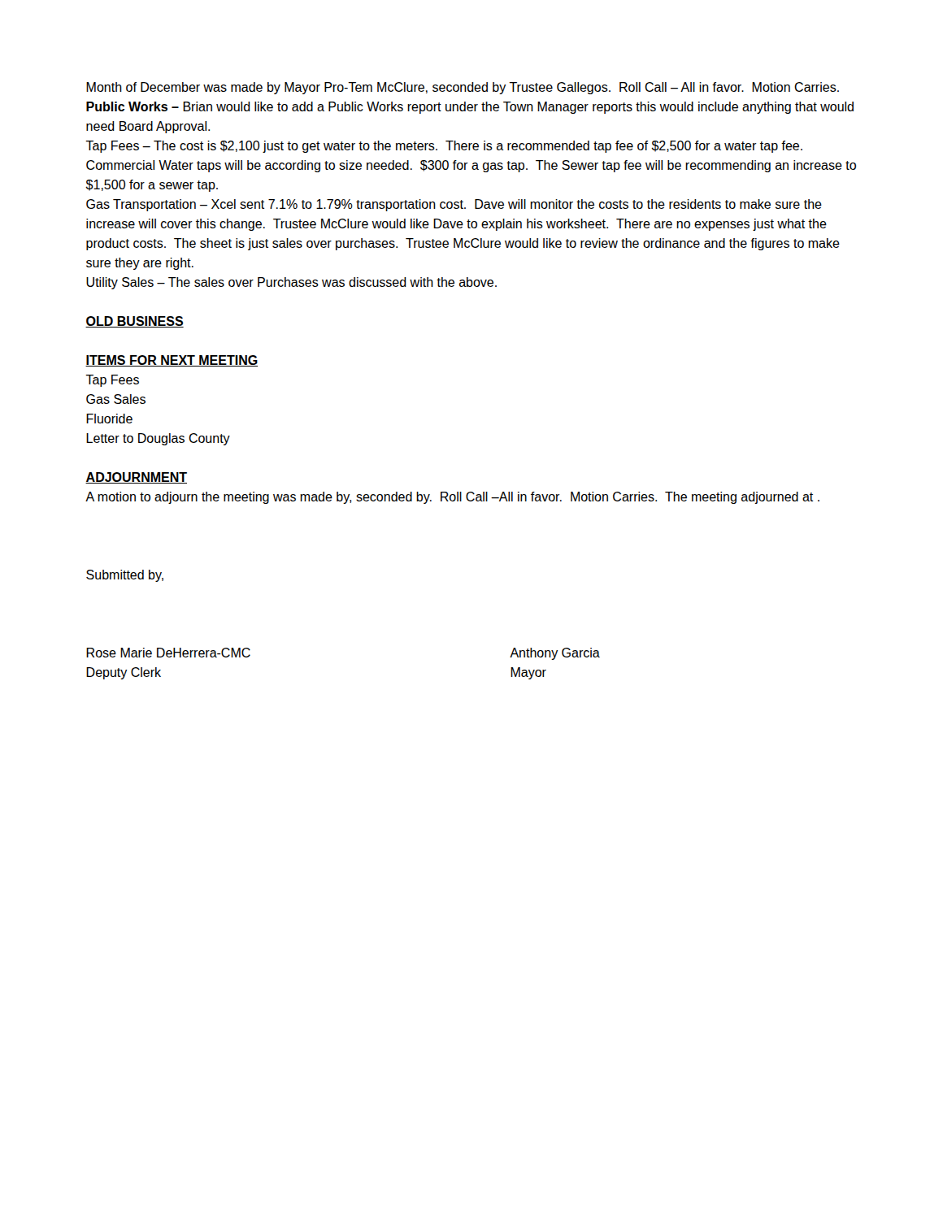Month of December was made by Mayor Pro-Tem McClure, seconded by Trustee Gallegos. Roll Call – All in favor. Motion Carries.
Public Works – Brian would like to add a Public Works report under the Town Manager reports this would include anything that would need Board Approval.
Tap Fees – The cost is $2,100 just to get water to the meters. There is a recommended tap fee of $2,500 for a water tap fee. Commercial Water taps will be according to size needed. $300 for a gas tap. The Sewer tap fee will be recommending an increase to $1,500 for a sewer tap.
Gas Transportation – Xcel sent 7.1% to 1.79% transportation cost. Dave will monitor the costs to the residents to make sure the increase will cover this change. Trustee McClure would like Dave to explain his worksheet. There are no expenses just what the product costs. The sheet is just sales over purchases. Trustee McClure would like to review the ordinance and the figures to make sure they are right.
Utility Sales – The sales over Purchases was discussed with the above.
OLD BUSINESS
ITEMS FOR NEXT MEETING
Tap Fees
Gas Sales
Fluoride
Letter to Douglas County
ADJOURNMENT
A motion to adjourn the meeting was made by, seconded by. Roll Call –All in favor. Motion Carries. The meeting adjourned at .
Submitted by,
| Rose Marie DeHerrera-CMC | Anthony Garcia |
| Deputy Clerk | Mayor |